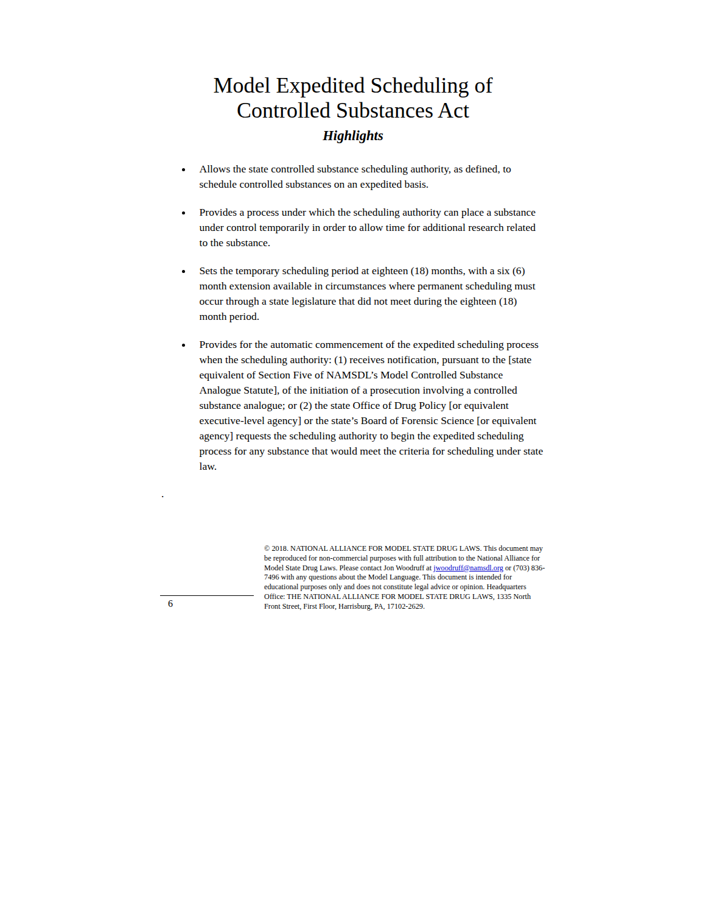Model Expedited Scheduling of
Controlled Substances Act
Highlights
Allows the state controlled substance scheduling authority, as defined, to schedule controlled substances on an expedited basis.
Provides a process under which the scheduling authority can place a substance under control temporarily in order to allow time for additional research related to the substance.
Sets the temporary scheduling period at eighteen (18) months, with a six (6) month extension available in circumstances where permanent scheduling must occur through a state legislature that did not meet during the eighteen (18) month period.
Provides for the automatic commencement of the expedited scheduling process when the scheduling authority: (1) receives notification, pursuant to the [state equivalent of Section Five of NAMSDL’s Model Controlled Substance Analogue Statute], of the initiation of a prosecution involving a controlled substance analogue; or (2) the state Office of Drug Policy [or equivalent executive-level agency] or the state’s Board of Forensic Science [or equivalent agency] requests the scheduling authority to begin the expedited scheduling process for any substance that would meet the criteria for scheduling under state law.
.
6
© 2018. NATIONAL ALLIANCE FOR MODEL STATE DRUG LAWS. This document may be reproduced for non-commercial purposes with full attribution to the National Alliance for Model State Drug Laws. Please contact Jon Woodruff at jwoodruff@namsdl.org or (703) 836-7496 with any questions about the Model Language. This document is intended for educational purposes only and does not constitute legal advice or opinion. Headquarters Office: THE NATIONAL ALLIANCE FOR MODEL STATE DRUG LAWS, 1335 North Front Street, First Floor, Harrisburg, PA, 17102-2629.